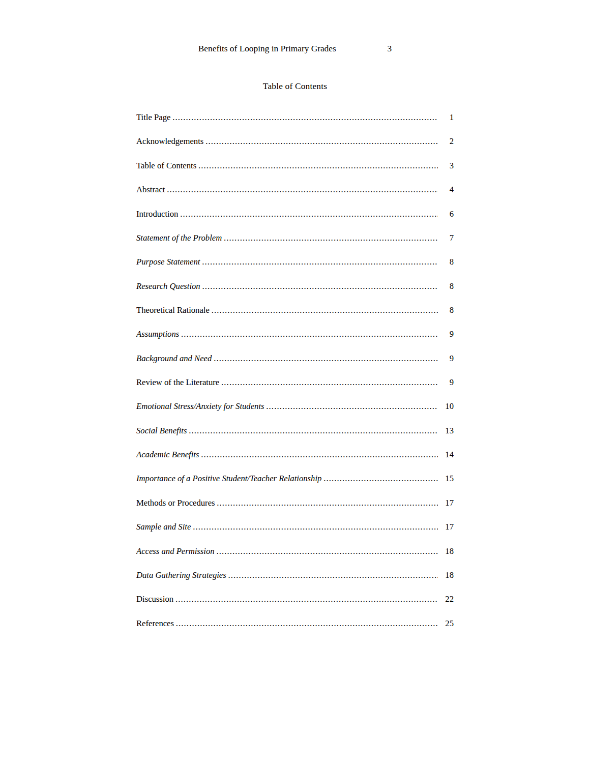Benefits of Looping in Primary Grades 3
Table of Contents
Title Page .................................................................................................................................................. 1
Acknowledgements .................................................................................................................................................. 2
Table of Contents .................................................................................................................................................. 3
Abstract .................................................................................................................................................. 4
Introduction .................................................................................................................................................. 6
Statement of the Problem .................................................................................................................................................. 7
Purpose Statement .................................................................................................................................................. 8
Research Question .................................................................................................................................................. 8
Theoretical Rationale .................................................................................................................................................. 8
Assumptions .................................................................................................................................................. 9
Background and Need .................................................................................................................................................. 9
Review of the Literature .................................................................................................................................................. 9
Emotional Stress/Anxiety for Students .................................................................................................................................................. 10
Social Benefits .................................................................................................................................................. 13
Academic Benefits .................................................................................................................................................. 14
Importance of a Positive Student/Teacher Relationship .................................................................................................................................................. 15
Methods or Procedures .................................................................................................................................................. 17
Sample and Site .................................................................................................................................................. 17
Access and Permission .................................................................................................................................................. 18
Data Gathering Strategies .................................................................................................................................................. 18
Discussion .................................................................................................................................................. 22
References .................................................................................................................................................. 25